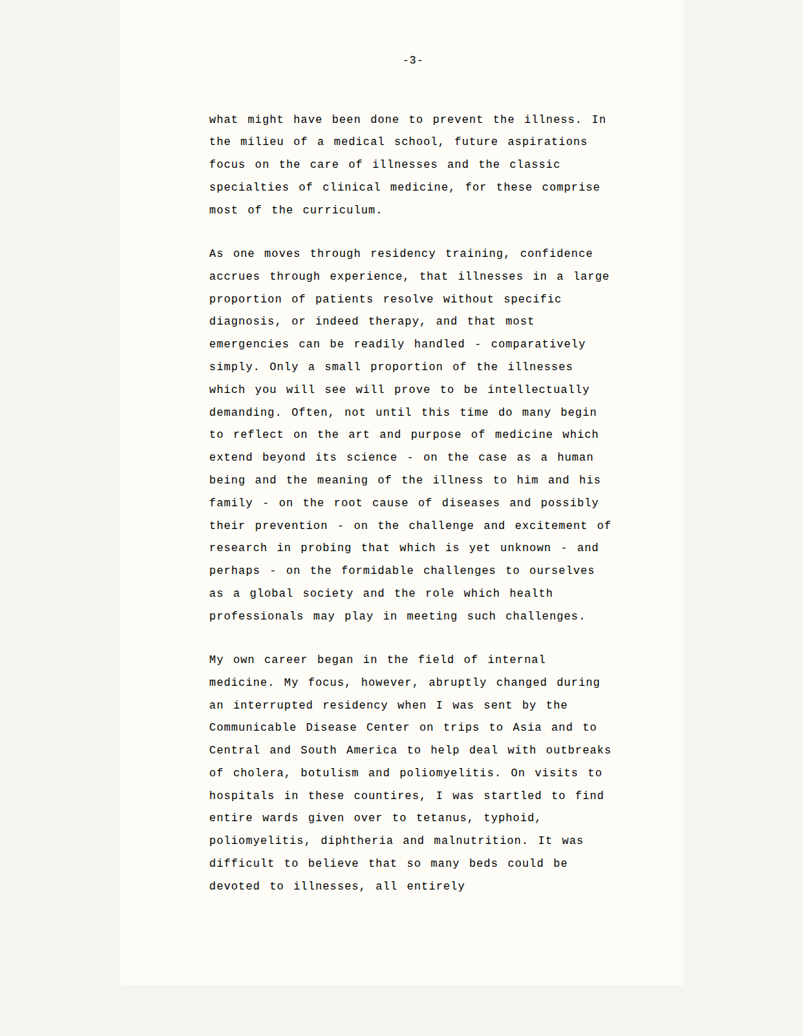-3-
what might have been done to prevent the illness. In the milieu of a medical school, future aspirations focus on the care of illnesses and the classic specialties of clinical medicine, for these comprise most of the curriculum.
As one moves through residency training, confidence accrues through experience, that illnesses in a large proportion of patients resolve without specific diagnosis, or indeed therapy, and that most emergencies can be readily handled - comparatively simply. Only a small proportion of the illnesses which you will see will prove to be intellectually demanding. Often, not until this time do many begin to reflect on the art and purpose of medicine which extend beyond its science - on the case as a human being and the meaning of the illness to him and his family - on the root cause of diseases and possibly their prevention - on the challenge and excitement of research in probing that which is yet unknown - and perhaps - on the formidable challenges to ourselves as a global society and the role which health professionals may play in meeting such challenges.
My own career began in the field of internal medicine. My focus, however, abruptly changed during an interrupted residency when I was sent by the Communicable Disease Center on trips to Asia and to Central and South America to help deal with outbreaks of cholera, botulism and poliomyelitis. On visits to hospitals in these countires, I was startled to find entire wards given over to tetanus, typhoid, poliomyelitis, diphtheria and malnutrition. It was difficult to believe that so many beds could be devoted to illnesses, all entirely